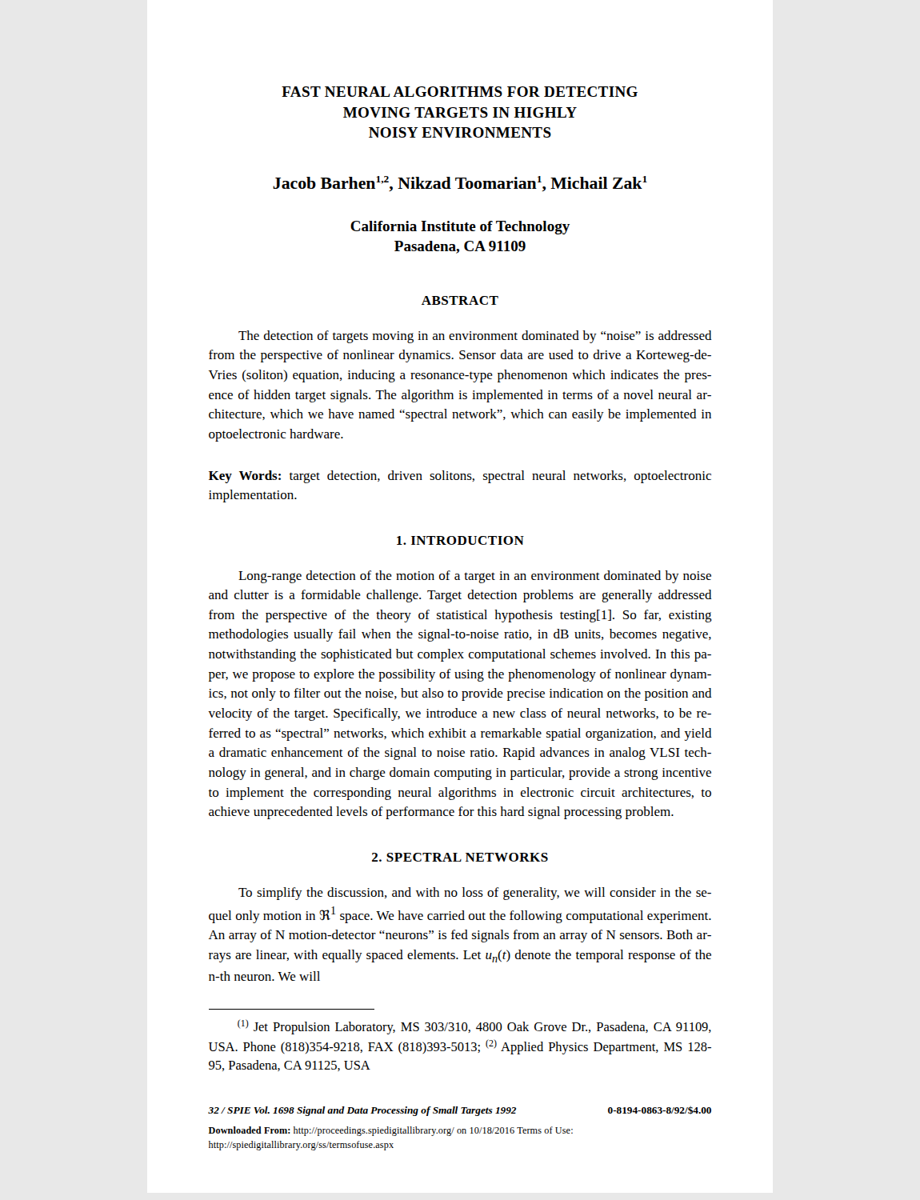Fast Neural Algorithms for Detecting
Moving Targets in Highly
Noisy Environments
Jacob Barhen1,2, Nikzad Toomarian1, Michail Zak1
California Institute of Technology
Pasadena, CA 91109
Abstract
The detection of targets moving in an environment dominated by “noise” is addressed from the perspective of nonlinear dynamics. Sensor data are used to drive a Korteweg-deVries (soliton) equation, inducing a resonance-type phenomenon which indicates the presence of hidden target signals. The algorithm is implemented in terms of a novel neural architecture, which we have named “spectral network”, which can easily be implemented in optoelectronic hardware.
Key Words: target detection, driven solitons, spectral neural networks, optoelectronic implementation.
1. Introduction
Long-range detection of the motion of a target in an environment dominated by noise and clutter is a formidable challenge. Target detection problems are generally addressed from the perspective of the theory of statistical hypothesis testing[1]. So far, existing methodologies usually fail when the signal-to-noise ratio, in dB units, becomes negative, notwithstanding the sophisticated but complex computational schemes involved. In this paper, we propose to explore the possibility of using the phenomenology of nonlinear dynamics, not only to filter out the noise, but also to provide precise indication on the position and velocity of the target. Specifically, we introduce a new class of neural networks, to be referred to as “spectral” networks, which exhibit a remarkable spatial organization, and yield a dramatic enhancement of the signal to noise ratio. Rapid advances in analog VLSI technology in general, and in charge domain computing in particular, provide a strong incentive to implement the corresponding neural algorithms in electronic circuit architectures, to achieve unprecedented levels of performance for this hard signal processing problem.
2. Spectral Networks
To simplify the discussion, and with no loss of generality, we will consider in the sequel only motion in ℜ1 space. We have carried out the following computational experiment. An array of N motion-detector “neurons” is fed signals from an array of N sensors. Both arrays are linear, with equally spaced elements. Let un(t) denote the temporal response of the n-th neuron. We will
(1) Jet Propulsion Laboratory, MS 303/310, 4800 Oak Grove Dr., Pasadena, CA 91109, USA. Phone (818)354-9218, FAX (818)393-5013; (2) Applied Physics Department, MS 128-95, Pasadena, CA 91125, USA
32 / SPIE Vol. 1698 Signal and Data Processing of Small Targets 1992 0-8194-0863-8/92/$4.00
Downloaded From: http://proceedings.spiedigitallibrary.org/ on 10/18/2016 Terms of Use: http://spiedigitallibrary.org/ss/termsofuse.aspx